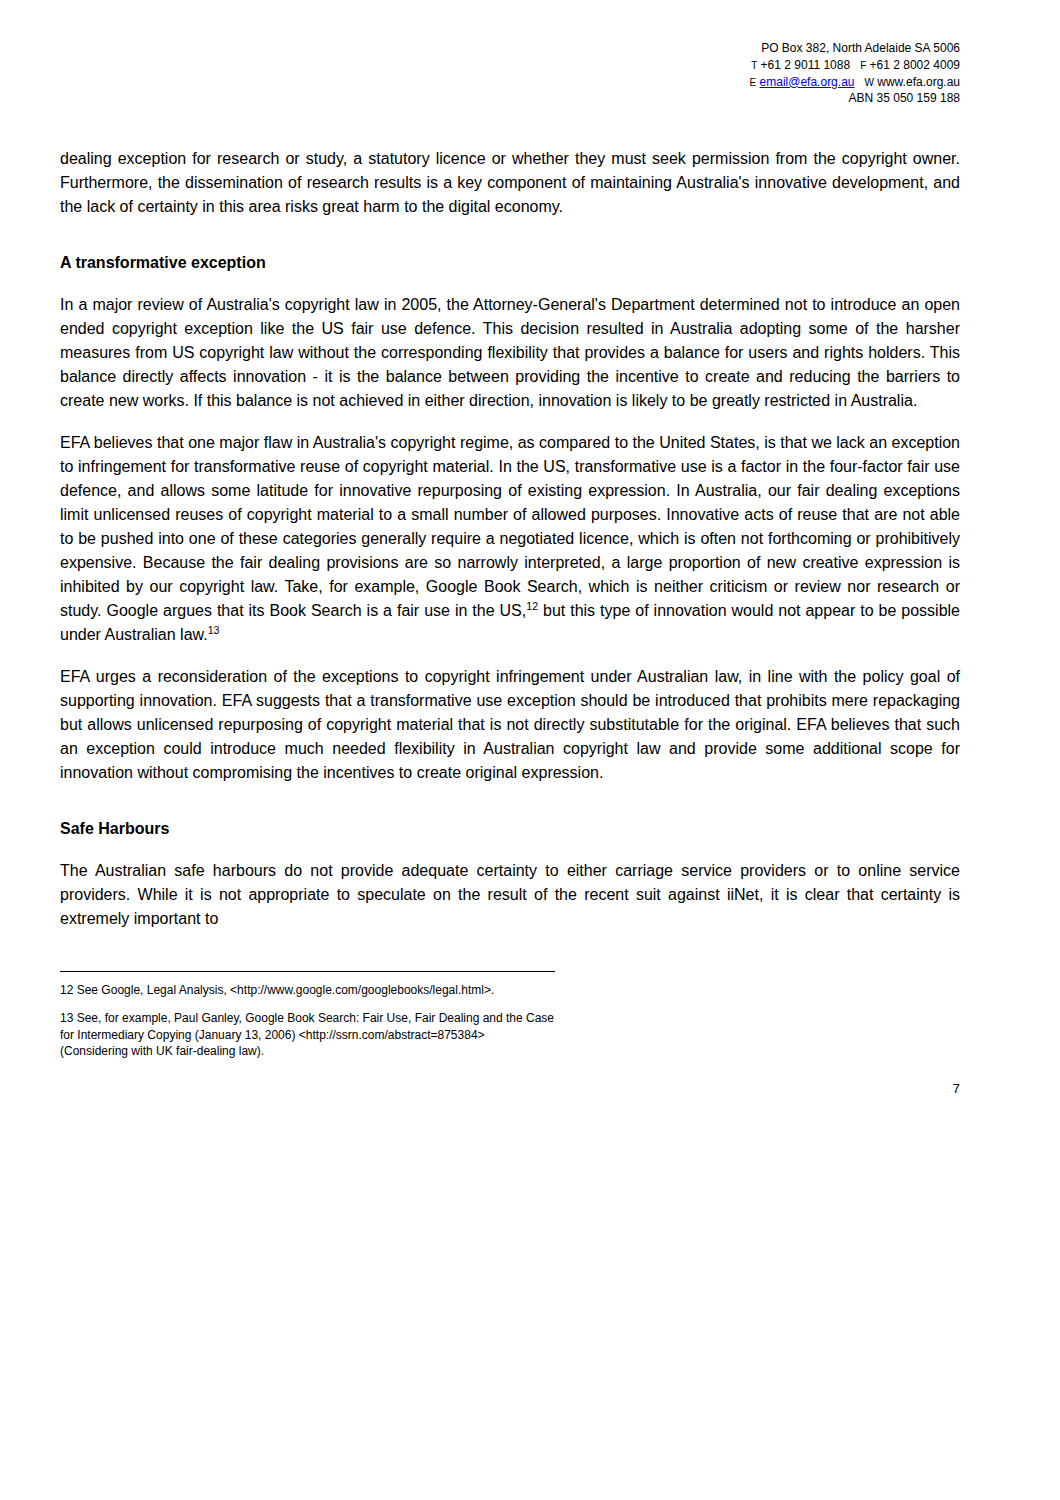PO Box 382, North Adelaide SA 5006
T +61 2 9011 1088 F +61 2 8002 4009
E email@efa.org.au W www.efa.org.au
ABN 35 050 159 188
dealing exception for research or study, a statutory licence or whether they must seek permission from the copyright owner. Furthermore, the dissemination of research results is a key component of maintaining Australia's innovative development, and the lack of certainty in this area risks great harm to the digital economy.
A transformative exception
In a major review of Australia's copyright law in 2005, the Attorney-General's Department determined not to introduce an open ended copyright exception like the US fair use defence. This decision resulted in Australia adopting some of the harsher measures from US copyright law without the corresponding flexibility that provides a balance for users and rights holders. This balance directly affects innovation - it is the balance between providing the incentive to create and reducing the barriers to create new works. If this balance is not achieved in either direction, innovation is likely to be greatly restricted in Australia.
EFA believes that one major flaw in Australia's copyright regime, as compared to the United States, is that we lack an exception to infringement for transformative reuse of copyright material. In the US, transformative use is a factor in the four-factor fair use defence, and allows some latitude for innovative repurposing of existing expression. In Australia, our fair dealing exceptions limit unlicensed reuses of copyright material to a small number of allowed purposes. Innovative acts of reuse that are not able to be pushed into one of these categories generally require a negotiated licence, which is often not forthcoming or prohibitively expensive. Because the fair dealing provisions are so narrowly interpreted, a large proportion of new creative expression is inhibited by our copyright law. Take, for example, Google Book Search, which is neither criticism or review nor research or study. Google argues that its Book Search is a fair use in the US,12 but this type of innovation would not appear to be possible under Australian law.13
EFA urges a reconsideration of the exceptions to copyright infringement under Australian law, in line with the policy goal of supporting innovation. EFA suggests that a transformative use exception should be introduced that prohibits mere repackaging but allows unlicensed repurposing of copyright material that is not directly substitutable for the original. EFA believes that such an exception could introduce much needed flexibility in Australian copyright law and provide some additional scope for innovation without compromising the incentives to create original expression.
Safe Harbours
The Australian safe harbours do not provide adequate certainty to either carriage service providers or to online service providers. While it is not appropriate to speculate on the result of the recent suit against iiNet, it is clear that certainty is extremely important to
12 See Google, Legal Analysis, <http://www.google.com/googlebooks/legal.html>.
13 See, for example, Paul Ganley, Google Book Search: Fair Use, Fair Dealing and the Case for Intermediary Copying (January 13, 2006) <http://ssrn.com/abstract=875384> (Considering with UK fair-dealing law).
7